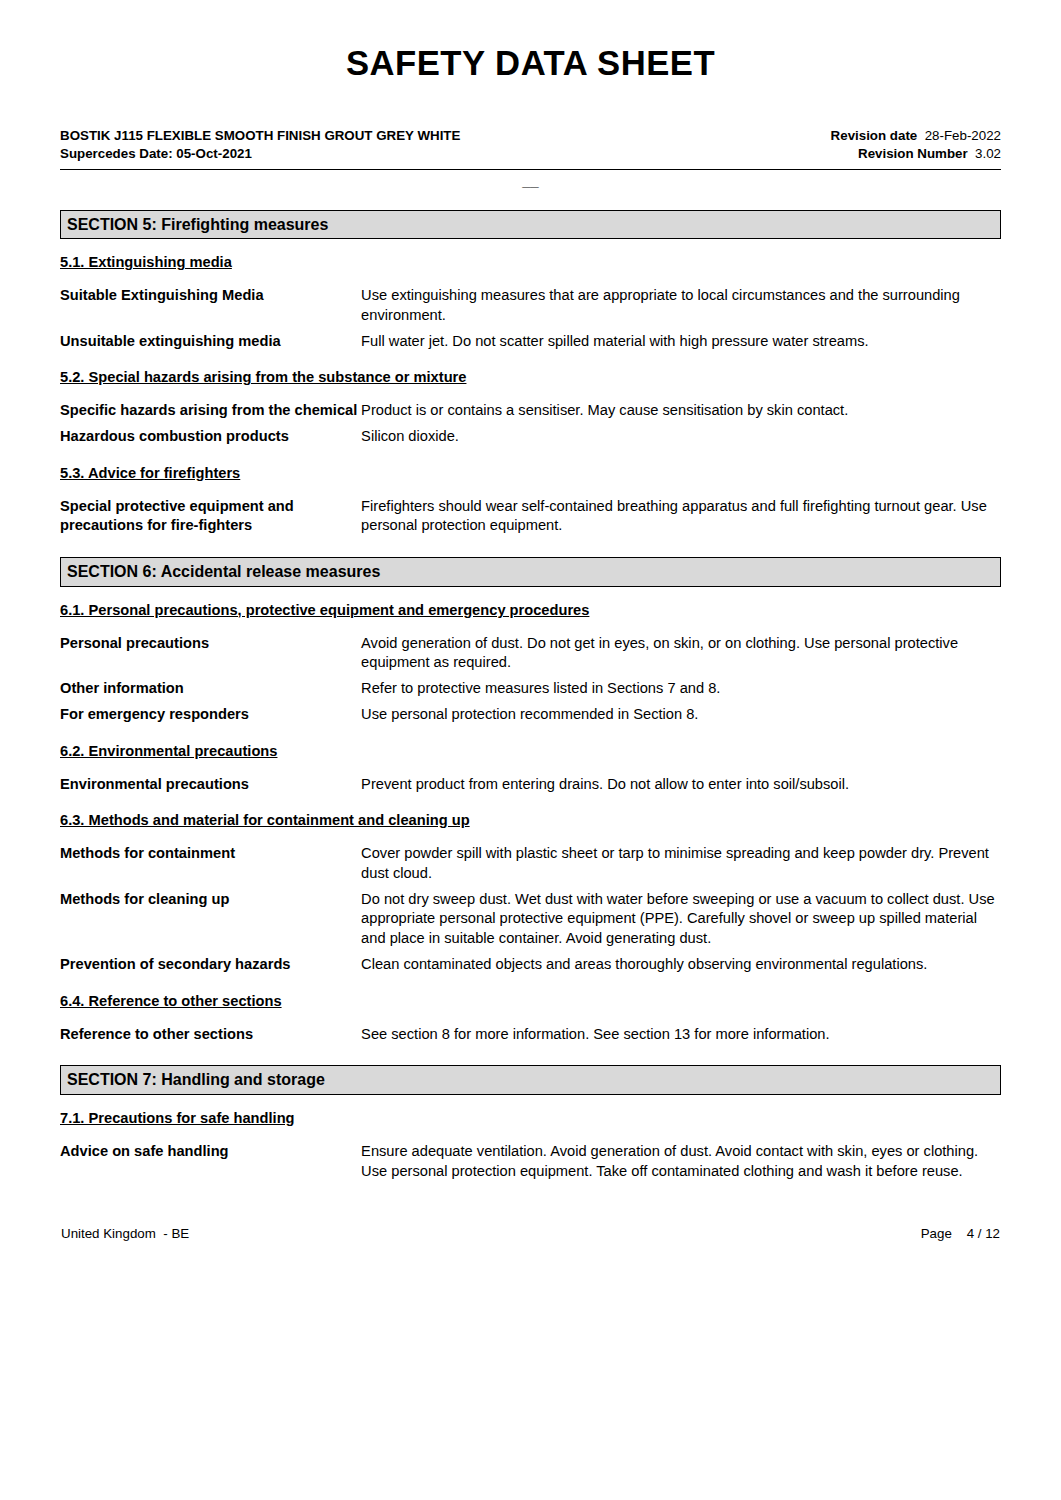SAFETY DATA SHEET
| BOSTIK J115 FLEXIBLE SMOOTH FINISH GROUT GREY WHITE | Revision date 28-Feb-2022 |
| Supercedes Date: 05-Oct-2021 | Revision Number 3.02 |
__
SECTION 5: Firefighting measures
5.1. Extinguishing media
| Suitable Extinguishing Media | Use extinguishing measures that are appropriate to local circumstances and the surrounding environment. |
| Unsuitable extinguishing media | Full water jet. Do not scatter spilled material with high pressure water streams. |
5.2. Special hazards arising from the substance or mixture
| Specific hazards arising from the chemical | Product is or contains a sensitiser. May cause sensitisation by skin contact. |
| Hazardous combustion products | Silicon dioxide. |
5.3. Advice for firefighters
| Special protective equipment and precautions for fire-fighters | Firefighters should wear self-contained breathing apparatus and full firefighting turnout gear. Use personal protection equipment. |
SECTION 6: Accidental release measures
6.1. Personal precautions, protective equipment and emergency procedures
| Personal precautions | Avoid generation of dust. Do not get in eyes, on skin, or on clothing. Use personal protective equipment as required. |
| Other information | Refer to protective measures listed in Sections 7 and 8. |
| For emergency responders | Use personal protection recommended in Section 8. |
6.2. Environmental precautions
| Environmental precautions | Prevent product from entering drains. Do not allow to enter into soil/subsoil. |
6.3. Methods and material for containment and cleaning up
| Methods for containment | Cover powder spill with plastic sheet or tarp to minimise spreading and keep powder dry. Prevent dust cloud. |
| Methods for cleaning up | Do not dry sweep dust. Wet dust with water before sweeping or use a vacuum to collect dust. Use appropriate personal protective equipment (PPE). Carefully shovel or sweep up spilled material and place in suitable container. Avoid generating dust. |
| Prevention of secondary hazards | Clean contaminated objects and areas thoroughly observing environmental regulations. |
6.4. Reference to other sections
| Reference to other sections | See section 8 for more information. See section 13 for more information. |
SECTION 7: Handling and storage
7.1. Precautions for safe handling
| Advice on safe handling | Ensure adequate ventilation. Avoid generation of dust. Avoid contact with skin, eyes or clothing. Use personal protection equipment. Take off contaminated clothing and wash it before reuse. |
| United Kingdom - BE | Page 4 / 12 |